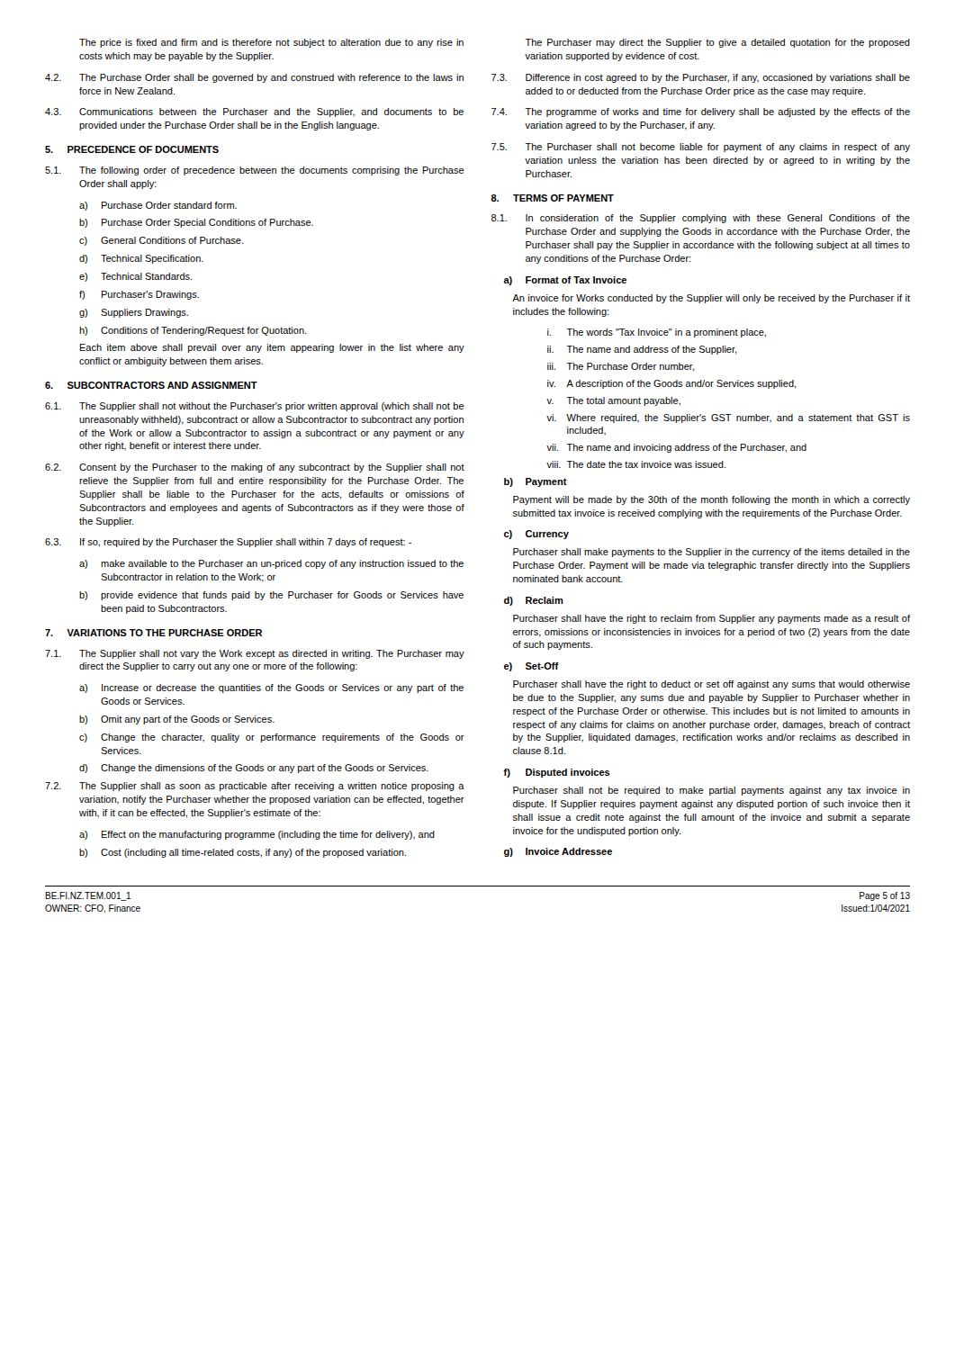The price is fixed and firm and is therefore not subject to alteration due to any rise in costs which may be payable by the Supplier.
4.2.
The Purchase Order shall be governed by and construed with reference to the laws in force in New Zealand.
4.3.
Communications between the Purchaser and the Supplier, and documents to be provided under the Purchase Order shall be in the English language.
5. PRECEDENCE OF DOCUMENTS
5.1.
The following order of precedence between the documents comprising the Purchase Order shall apply:
a)
Purchase Order standard form.
b)
Purchase Order Special Conditions of Purchase.
c)
General Conditions of Purchase.
d)
Technical Specification.
e)
Technical Standards.
f)
Purchaser's Drawings.
g)
Suppliers Drawings.
h)
Conditions of Tendering/Request for Quotation.
Each item above shall prevail over any item appearing lower in the list where any conflict or ambiguity between them arises.
6. SUBCONTRACTORS AND ASSIGNMENT
6.1.
The Supplier shall not without the Purchaser's prior written approval (which shall not be unreasonably withheld), subcontract or allow a Subcontractor to subcontract any portion of the Work or allow a Subcontractor to assign a subcontract or any payment or any other right, benefit or interest there under.
6.2.
Consent by the Purchaser to the making of any subcontract by the Supplier shall not relieve the Supplier from full and entire responsibility for the Purchase Order. The Supplier shall be liable to the Purchaser for the acts, defaults or omissions of Subcontractors and employees and agents of Subcontractors as if they were those of the Supplier.
6.3.
If so, required by the Purchaser the Supplier shall within 7 days of request: -
a)
make available to the Purchaser an un-priced copy of any instruction issued to the Subcontractor in relation to the Work; or
b)
provide evidence that funds paid by the Purchaser for Goods or Services have been paid to Subcontractors.
7. VARIATIONS TO THE PURCHASE ORDER
7.1.
The Supplier shall not vary the Work except as directed in writing. The Purchaser may direct the Supplier to carry out any one or more of the following:
a)
Increase or decrease the quantities of the Goods or Services or any part of the Goods or Services.
b)
Omit any part of the Goods or Services.
c)
Change the character, quality or performance requirements of the Goods or Services.
d)
Change the dimensions of the Goods or any part of the Goods or Services.
7.2.
The Supplier shall as soon as practicable after receiving a written notice proposing a variation, notify the Purchaser whether the proposed variation can be effected, together with, if it can be effected, the Supplier's estimate of the:
a)
Effect on the manufacturing programme (including the time for delivery), and
b)
Cost (including all time-related costs, if any) of the proposed variation.
The Purchaser may direct the Supplier to give a detailed quotation for the proposed variation supported by evidence of cost.
7.3.
Difference in cost agreed to by the Purchaser, if any, occasioned by variations shall be added to or deducted from the Purchase Order price as the case may require.
7.4.
The programme of works and time for delivery shall be adjusted by the effects of the variation agreed to by the Purchaser, if any.
7.5.
The Purchaser shall not become liable for payment of any claims in respect of any variation unless the variation has been directed by or agreed to in writing by the Purchaser.
8. TERMS OF PAYMENT
8.1.
In consideration of the Supplier complying with these General Conditions of the Purchase Order and supplying the Goods in accordance with the Purchase Order, the Purchaser shall pay the Supplier in accordance with the following subject at all times to any conditions of the Purchase Order:
a)
Format of Tax Invoice
An invoice for Works conducted by the Supplier will only be received by the Purchaser if it includes the following:
i.
The words "Tax Invoice" in a prominent place,
ii.
The name and address of the Supplier,
iii.
The Purchase Order number,
iv.
A description of the Goods and/or Services supplied,
v.
The total amount payable,
vi.
Where required, the Supplier's GST number, and a statement that GST is included,
vii.
The name and invoicing address of the Purchaser, and
viii.
The date the tax invoice was issued.
b)
Payment
Payment will be made by the 30th of the month following the month in which a correctly submitted tax invoice is received complying with the requirements of the Purchase Order.
c)
Currency
Purchaser shall make payments to the Supplier in the currency of the items detailed in the Purchase Order. Payment will be made via telegraphic transfer directly into the Suppliers nominated bank account.
d)
Reclaim
Purchaser shall have the right to reclaim from Supplier any payments made as a result of errors, omissions or inconsistencies in invoices for a period of two (2) years from the date of such payments.
e)
Set-Off
Purchaser shall have the right to deduct or set off against any sums that would otherwise be due to the Supplier, any sums due and payable by Supplier to Purchaser whether in respect of the Purchase Order or otherwise. This includes but is not limited to amounts in respect of any claims for claims on another purchase order, damages, breach of contract by the Supplier, liquidated damages, rectification works and/or reclaims as described in clause 8.1d.
f)
Disputed invoices
Purchaser shall not be required to make partial payments against any tax invoice in dispute. If Supplier requires payment against any disputed portion of such invoice then it shall issue a credit note against the full amount of the invoice and submit a separate invoice for the undisputed portion only.
g)
Invoice Addressee
BE.FI.NZ.TEM.001_1
OWNER: CFO, Finance
Page 5 of 13
Issued:1/04/2021